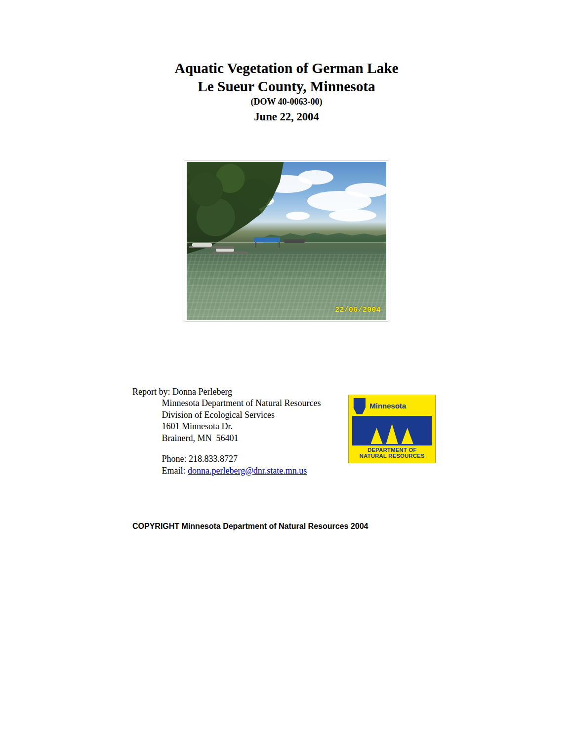Aquatic Vegetation of German Lake Le Sueur County, Minnesota (DOW 40-0063-00) June 22, 2004
22/06/2004
Report by: Donna Perleberg Minnesota Department of Natural Resources Division of Ecological Services 1601 Minnesota Dr. Brainerd, MN 56401 Phone: 218.833.8727 Email: donna.perleberg@dnr.state.mn.us
Minnesota
DEPARTMENT OF
NATURAL RESOURCES
COPYRIGHT Minnesota Department of Natural Resources 2004